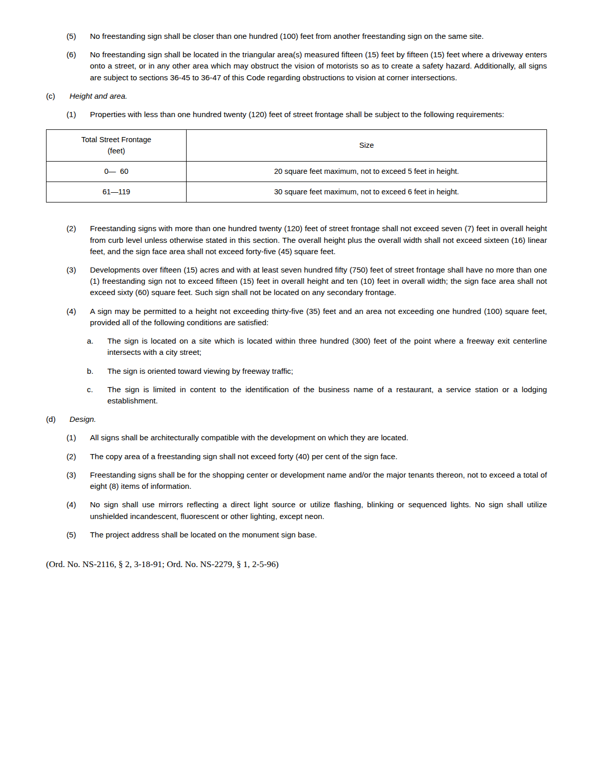(5)
No freestanding sign shall be closer than one hundred (100) feet from another freestanding sign on the same site.
(6)
No freestanding sign shall be located in the triangular area(s) measured fifteen (15) feet by fifteen (15) feet where a driveway enters onto a street, or in any other area which may obstruct the vision of motorists so as to create a safety hazard. Additionally, all signs are subject to sections 36-45 to 36-47 of this Code regarding obstructions to vision at corner intersections.
(c)
Height and area.
(1)
Properties with less than one hundred twenty (120) feet of street frontage shall be subject to the following requirements:
| Total Street Frontage (feet) | Size |
| --- | --- |
| 0— 60 | 20 square feet maximum, not to exceed 5 feet in height. |
| 61—119 | 30 square feet maximum, not to exceed 6 feet in height. |
(2)
Freestanding signs with more than one hundred twenty (120) feet of street frontage shall not exceed seven (7) feet in overall height from curb level unless otherwise stated in this section. The overall height plus the overall width shall not exceed sixteen (16) linear feet, and the sign face area shall not exceed forty-five (45) square feet.
(3)
Developments over fifteen (15) acres and with at least seven hundred fifty (750) feet of street frontage shall have no more than one (1) freestanding sign not to exceed fifteen (15) feet in overall height and ten (10) feet in overall width; the sign face area shall not exceed sixty (60) square feet. Such sign shall not be located on any secondary frontage.
(4)
A sign may be permitted to a height not exceeding thirty-five (35) feet and an area not exceeding one hundred (100) square feet, provided all of the following conditions are satisfied:
a.
The sign is located on a site which is located within three hundred (300) feet of the point where a freeway exit centerline intersects with a city street;
b.
The sign is oriented toward viewing by freeway traffic;
c.
The sign is limited in content to the identification of the business name of a restaurant, a service station or a lodging establishment.
(d)
Design.
(1)
All signs shall be architecturally compatible with the development on which they are located.
(2)
The copy area of a freestanding sign shall not exceed forty (40) per cent of the sign face.
(3)
Freestanding signs shall be for the shopping center or development name and/or the major tenants thereon, not to exceed a total of eight (8) items of information.
(4)
No sign shall use mirrors reflecting a direct light source or utilize flashing, blinking or sequenced lights. No sign shall utilize unshielded incandescent, fluorescent or other lighting, except neon.
(5)
The project address shall be located on the monument sign base.
(Ord. No. NS-2116, § 2, 3-18-91; Ord. No. NS-2279, § 1, 2-5-96)